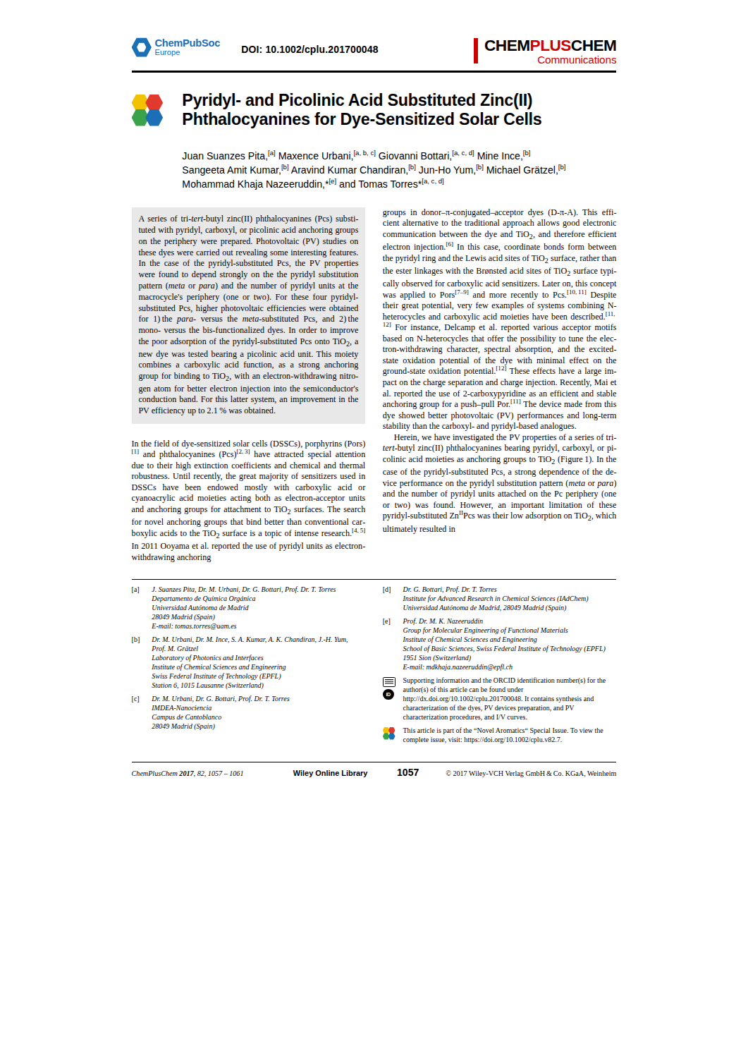ChemPubSoc
Europe
DOI: 10.1002/cplu.201700048
CHEMPLUSCHEM
Communications
Pyridyl- and Picolinic Acid Substituted Zinc(II)
Phthalocyanines for Dye-Sensitized Solar Cells
Juan Suanzes Pita,[a] Maxence Urbani,[a, b, c] Giovanni Bottari,[a, c, d] Mine Ince,[b]
Sangeeta Amit Kumar,[b] Aravind Kumar Chandiran,[b] Jun-Ho Yum,[b] Michael Grätzel,[b]
Mohammad Khaja Nazeeruddin,*[e] and Tomas Torres*[a, c, d]
A series of tri-tert-butyl zinc(II) phthalocyanines (Pcs) substituted with pyridyl, carboxyl, or picolinic acid anchoring groups on the periphery were prepared. Photovoltaic (PV) studies on these dyes were carried out revealing some interesting features. In the case of the pyridyl-substituted Pcs, the PV properties were found to depend strongly on the the pyridyl substitution pattern (meta or para) and the number of pyridyl units at the macrocycle's periphery (one or two). For these four pyridyl-substituted Pcs, higher photovoltaic efficiencies were obtained for 1) the para- versus the meta-substituted Pcs, and 2) the mono- versus the bis-functionalized dyes. In order to improve the poor adsorption of the pyridyl-substituted Pcs onto TiO2, a new dye was tested bearing a picolinic acid unit. This moiety combines a carboxylic acid function, as a strong anchoring group for binding to TiO2, with an electron-withdrawing nitrogen atom for better electron injection into the semiconductor's conduction band. For this latter system, an improvement in the PV efficiency up to 2.1 % was obtained.
In the field of dye-sensitized solar cells (DSSCs), porphyrins (Pors)[1] and phthalocyanines (Pcs)[2, 3] have attracted special attention due to their high extinction coefficients and chemical and thermal robustness. Until recently, the great majority of sensitizers used in DSSCs have been endowed mostly with carboxylic acid or cyanoacrylic acid moieties acting both as electron-acceptor units and anchoring groups for attachment to TiO2 surfaces. The search for novel anchoring groups that bind better than conventional carboxylic acids to the TiO2 surface is a topic of intense research.[4, 5] In 2011 Ooyama et al. reported the use of pyridyl units as electron-withdrawing anchoring
groups in donor–π-conjugated–acceptor dyes (D-π-A). This efficient alternative to the traditional approach allows good electronic communication between the dye and TiO2, and therefore efficient electron injection.[6] In this case, coordinate bonds form between the pyridyl ring and the Lewis acid sites of TiO2 surface, rather than the ester linkages with the Brønsted acid sites of TiO2 surface typically observed for carboxylic acid sensitizers. Later on, this concept was applied to Pors[7–9] and more recently to Pcs.[10, 11] Despite their great potential, very few examples of systems combining N-heterocycles and carboxylic acid moieties have been described.[11, 12] For instance, Delcamp et al. reported various acceptor motifs based on N-heterocycles that offer the possibility to tune the electron-withdrawing character, spectral absorption, and the excited-state oxidation potential of the dye with minimal effect on the ground-state oxidation potential.[12] These effects have a large impact on the charge separation and charge injection. Recently, Mai et al. reported the use of 2-carboxypyridine as an efficient and stable anchoring group for a push–pull Por.[11] The device made from this dye showed better photovoltaic (PV) performances and long-term stability than the carboxyl- and pyridyl-based analogues.
Herein, we have investigated the PV properties of a series of tri-tert-butyl zinc(II) phthalocyanines bearing pyridyl, carboxyl, or picolinic acid moieties as anchoring groups to TiO2 (Figure 1). In the case of the pyridyl-substituted Pcs, a strong dependence of the device performance on the pyridyl substitution pattern (meta or para) and the number of pyridyl units attached on the Pc periphery (one or two) was found. However, an important limitation of these pyridyl-substituted ZnIIPcs was their low adsorption on TiO2, which ultimately resulted in
[a]
J. Suanzes Pita, Dr. M. Urbani, Dr. G. Bottari, Prof. Dr. T. Torres
Departamento de Química Orgánica
Universidad Autónoma de Madrid
28049 Madrid (Spain)
E-mail: tomas.torres@uam.es
[b]
Dr. M. Urbani, Dr. M. Ince, S. A. Kumar, A. K. Chandiran, J.-H. Yum,
Prof. M. Grätzel
Laboratory of Photonics and Interfaces
Institute of Chemical Sciences and Engineering
Swiss Federal Institute of Technology (EPFL)
Station 6, 1015 Lausanne (Switzerland)
[c]
Dr. M. Urbani, Dr. G. Bottari, Prof. Dr. T. Torres
IMDEA-Nanociencia
Campus de Cantoblanco
28049 Madrid (Spain)
[d]
Dr. G. Bottari, Prof. Dr. T. Torres
Institute for Advanced Research in Chemical Sciences (IAdChem)
Universidad Autónoma de Madrid, 28049 Madrid (Spain)
[e]
Prof. Dr. M. K. Nazeeruddin
Group for Molecular Engineering of Functional Materials
Institute of Chemical Sciences and Engineering
School of Basic Sciences, Swiss Federal Institute of Technology (EPFL)
1951 Sion (Switzerland)
E-mail: mdkhaja.nazeeruddin@epfl.ch
iD
Supporting information and the ORCID identification number(s) for the author(s) of this article can be found under http://dx.doi.org/10.1002/cplu.201700048. It contains synthesis and characterization of the dyes, PV devices preparation, and PV characterization procedures, and I/V curves.
This article is part of the “Novel Aromatics“ Special Issue. To view the complete issue, visit: https://doi.org/10.1002/cplu.v82.7.
ChemPlusChem 2017, 82, 1057 – 1061
Wiley Online Library
1057
© 2017 Wiley-VCH Verlag GmbH & Co. KGaA, Weinheim